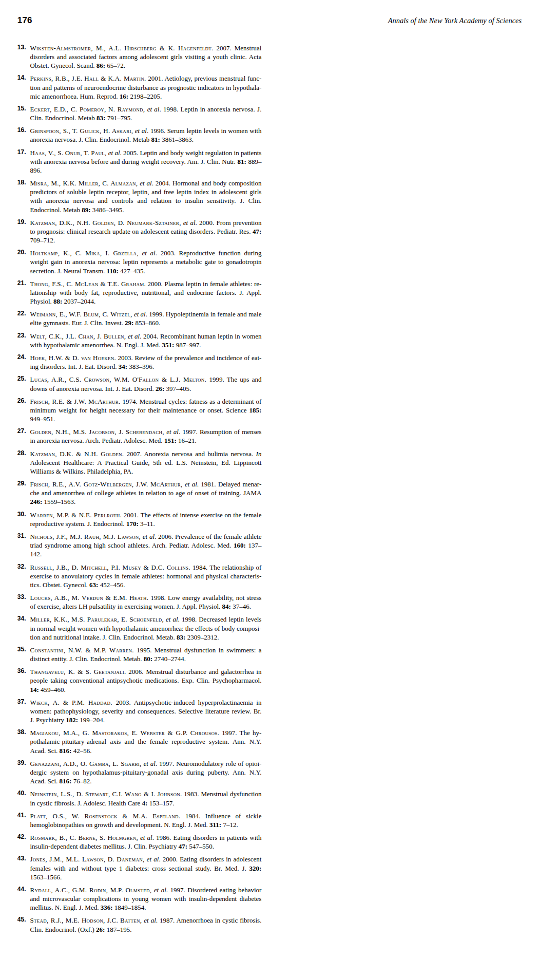176
Annals of the New York Academy of Sciences
13. Wiksten-Almstromer, M., A.L. Hirschberg & K. Hagenfeldt. 2007. Menstrual disorders and associated factors among adolescent girls visiting a youth clinic. Acta Obstet. Gynecol. Scand. 86: 65–72.
14. Perkins, R.B., J.E. Hall & K.A. Martin. 2001. Aetiology, previous menstrual function and patterns of neuroendocrine disturbance as prognostic indicators in hypothalamic amenorrhoea. Hum. Reprod. 16: 2198–2205.
15. Eckert, E.D., C. Pomeroy, N. Raymond, et al. 1998. Leptin in anorexia nervosa. J. Clin. Endocrinol. Metab 83: 791–795.
16. Grinspoon, S., T. Gulick, H. Askari, et al. 1996. Serum leptin levels in women with anorexia nervosa. J. Clin. Endocrinol. Metab 81: 3861–3863.
17. Haas, V., S. Onur, T. Paul, et al. 2005. Leptin and body weight regulation in patients with anorexia nervosa before and during weight recovery. Am. J. Clin. Nutr. 81: 889–896.
18. Misra, M., K.K. Miller, C. Almazan, et al. 2004. Hormonal and body composition predictors of soluble leptin receptor, leptin, and free leptin index in adolescent girls with anorexia nervosa and controls and relation to insulin sensitivity. J. Clin. Endocrinol. Metab 89: 3486–3495.
19. Katzman, D.K., N.H. Golden, D. Neumark-Sztainer, et al. 2000. From prevention to prognosis: clinical research update on adolescent eating disorders. Pediatr. Res. 47: 709–712.
20. Holtkamp, K., C. Mika, I. Grzella, et al. 2003. Reproductive function during weight gain in anorexia nervosa: leptin represents a metabolic gate to gonadotropin secretion. J. Neural Transm. 110: 427–435.
21. Thong, F.S., C. McLean & T.E. Graham. 2000. Plasma leptin in female athletes: relationship with body fat, reproductive, nutritional, and endocrine factors. J. Appl. Physiol. 88: 2037–2044.
22. Weimann, E., W.F. Blum, C. Witzel, et al. 1999. Hypoleptinemia in female and male elite gymnasts. Eur. J. Clin. Invest. 29: 853–860.
23. Welt, C.K., J.L. Chan, J. Bullen, et al. 2004. Recombinant human leptin in women with hypothalamic amenorrhea. N. Engl. J. Med. 351: 987–997.
24. Hoek, H.W. & D. van Hoeken. 2003. Review of the prevalence and incidence of eating disorders. Int. J. Eat. Disord. 34: 383–396.
25. Lucas, A.R., C.S. Crowson, W.M. O'Fallon & L.J. Melton. 1999. The ups and downs of anorexia nervosa. Int. J. Eat. Disord. 26: 397–405.
26. Frisch, R.E. & J.W. McArthur. 1974. Menstrual cycles: fatness as a determinant of minimum weight for height necessary for their maintenance or onset. Science 185: 949–951.
27. Golden, N.H., M.S. Jacobson, J. Schebendach, et al. 1997. Resumption of menses in anorexia nervosa. Arch. Pediatr. Adolesc. Med. 151: 16–21.
28. Katzman, D.K. & N.H. Golden. 2007. Anorexia nervosa and bulimia nervosa. In Adolescent Healthcare: A Practical Guide, 5th ed. L.S. Neinstein, Ed. Lippincott Williams & Wilkins. Philadelphia, PA.
29. Frisch, R.E., A.V. Gotz-Welbergen, J.W. McArthur, et al. 1981. Delayed menarche and amenorrhea of college athletes in relation to age of onset of training. JAMA 246: 1559–1563.
30. Warren, M.P. & N.E. Perlroth. 2001. The effects of intense exercise on the female reproductive system. J. Endocrinol. 170: 3–11.
31. Nichols, J.F., M.J. Rauh, M.J. Lawson, et al. 2006. Prevalence of the female athlete triad syndrome among high school athletes. Arch. Pediatr. Adolesc. Med. 160: 137–142.
32. Russell, J.B., D. Mitchell, P.I. Musey & D.C. Collins. 1984. The relationship of exercise to anovulatory cycles in female athletes: hormonal and physical characteristics. Obstet. Gynecol. 63: 452–456.
33. Loucks, A.B., M. Verdun & E.M. Heath. 1998. Low energy availability, not stress of exercise, alters LH pulsatility in exercising women. J. Appl. Physiol. 84: 37–46.
34. Miller, K.K., M.S. Parulekar, E. Schoenfeld, et al. 1998. Decreased leptin levels in normal weight women with hypothalamic amenorrhea: the effects of body composition and nutritional intake. J. Clin. Endocrinol. Metab. 83: 2309–2312.
35. Constantini, N.W. & M.P. Warren. 1995. Menstrual dysfunction in swimmers: a distinct entity. J. Clin. Endocrinol. Metab. 80: 2740–2744.
36. Thangavelu, K. & S. Geetanjali. 2006. Menstrual disturbance and galactorrhea in people taking conventional antipsychotic medications. Exp. Clin. Psychopharmacol. 14: 459–460.
37. Wieck, A. & P.M. Haddad. 2003. Antipsychotic-induced hyperprolactinaemia in women: pathophysiology, severity and consequences. Selective literature review. Br. J. Psychiatry 182: 199–204.
38. Magiakou, M.A., G. Mastorakos, E. Webster & G.P. Chrousos. 1997. The hypothalamic-pituitary-adrenal axis and the female reproductive system. Ann. N.Y. Acad. Sci. 816: 42–56.
39. Genazzani, A.D., O. Gamba, L. Sgarbi, et al. 1997. Neuromodulatory role of opioidergic system on hypothalamus-pituitary-gonadal axis during puberty. Ann. N.Y. Acad. Sci. 816: 76–82.
40. Neinstein, L.S., D. Stewart, C.I. Wang & I. Johnson. 1983. Menstrual dysfunction in cystic fibrosis. J. Adolesc. Health Care 4: 153–157.
41. Platt, O.S., W. Rosenstock & M.A. Espeland. 1984. Influence of sickle hemoglobinopathies on growth and development. N. Engl. J. Med. 311: 7–12.
42. Rosmark, B., C. Berne, S. Holmgren, et al. 1986. Eating disorders in patients with insulin-dependent diabetes mellitus. J. Clin. Psychiatry 47: 547–550.
43. Jones, J.M., M.L. Lawson, D. Daneman, et al. 2000. Eating disorders in adolescent females with and without type 1 diabetes: cross sectional study. Br. Med. J. 320: 1563–1566.
44. Rydall, A.C., G.M. Rodin, M.P. Olmsted, et al. 1997. Disordered eating behavior and microvascular complications in young women with insulin-dependent diabetes mellitus. N. Engl. J. Med. 336: 1849–1854.
45. Stead, R.J., M.E. Hodson, J.C. Batten, et al. 1987. Amenorrhoea in cystic fibrosis. Clin. Endocrinol. (Oxf.) 26: 187–195.